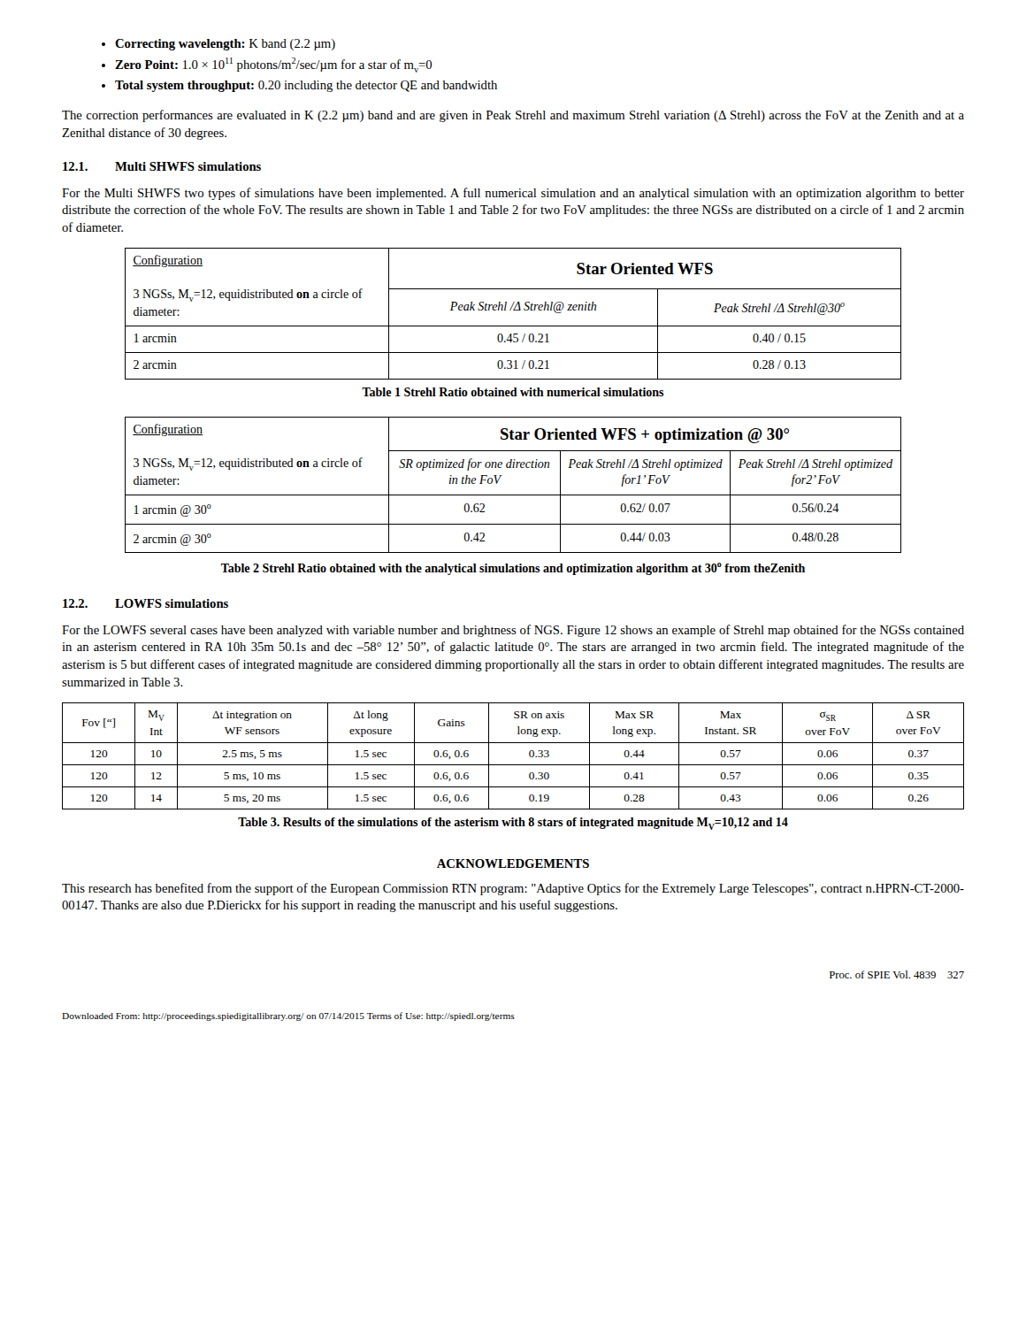Correcting wavelength: K band (2.2 µm)
Zero Point: 1.0 × 1011 photons/m2/sec/µm for a star of mv=0
Total system throughput: 0.20 including the detector QE and bandwidth
The correction performances are evaluated in K (2.2 µm) band and are given in Peak Strehl and maximum Strehl variation (Δ Strehl) across the FoV at the Zenith and at a Zenithal distance of 30 degrees.
12.1. Multi SHWFS simulations
For the Multi SHWFS two types of simulations have been implemented. A full numerical simulation and an analytical simulation with an optimization algorithm to better distribute the correction of the whole FoV. The results are shown in Table 1 and Table 2 for two FoV amplitudes: the three NGSs are distributed on a circle of 1 and 2 arcmin of diameter.
| Configuration 3 NGSs, M v =12, equidistributed on a circle of diameter: | Star Oriented WFS |
| Peak Strehl /Δ Strehl@ zenith | Peak Strehl /Δ Strehl@30 o |
| 1 arcmin | 0.45 / 0.21 | 0.40 / 0.15 |
| 2 arcmin | 0.31 / 0.21 | 0.28 / 0.13 |
Table 1 Strehl Ratio obtained with numerical simulations
| Configuration 3 NGSs, M v =12, equidistributed on a circle of diameter: | Star Oriented WFS + optimization @ 30° |
| SR optimized for one direction in the FoV | Peak Strehl /Δ Strehl optimized for1’ FoV | Peak Strehl /Δ Strehl optimized for2’ FoV |
| 1 arcmin @ 30 o | 0.62 | 0.62/ 0.07 | 0.56/0.24 |
| 2 arcmin @ 30 o | 0.42 | 0.44/ 0.03 | 0.48/0.28 |
Table 2 Strehl Ratio obtained with the analytical simulations and optimization algorithm at 30o from theZenith
12.2. LOWFS simulations
For the LOWFS several cases have been analyzed with variable number and brightness of NGS. Figure 12 shows an example of Strehl map obtained for the NGSs contained in an asterism centered in RA 10h 35m 50.1s and dec –58° 12’ 50”, of galactic latitude 0°. The stars are arranged in two arcmin field. The integrated magnitude of the asterism is 5 but different cases of integrated magnitude are considered dimming proportionally all the stars in order to obtain different integrated magnitudes. The results are summarized in Table 3.
| Fov [“] | M V Int | Δt integration on WF sensors | Δt long exposure | Gains | SR on axis long exp. | Max SR long exp. | Max Instant. SR | σ SR over FoV | Δ SR over FoV |
| --- | --- | --- | --- | --- | --- | --- | --- | --- | --- |
| 120 | 10 | 2.5 ms, 5 ms | 1.5 sec | 0.6, 0.6 | 0.33 | 0.44 | 0.57 | 0.06 | 0.37 |
| 120 | 12 | 5 ms, 10 ms | 1.5 sec | 0.6, 0.6 | 0.30 | 0.41 | 0.57 | 0.06 | 0.35 |
| 120 | 14 | 5 ms, 20 ms | 1.5 sec | 0.6, 0.6 | 0.19 | 0.28 | 0.43 | 0.06 | 0.26 |
Table 3. Results of the simulations of the asterism with 8 stars of integrated magnitude MV=10,12 and 14
ACKNOWLEDGEMENTS
This research has benefited from the support of the European Commission RTN program: "Adaptive Optics for the Extremely Large Telescopes", contract n.HPRN-CT-2000-00147. Thanks are also due P.Dierickx for his support in reading the manuscript and his useful suggestions.
Proc. of SPIE Vol. 4839 327
Downloaded From: http://proceedings.spiedigitallibrary.org/ on 07/14/2015 Terms of Use: http://spiedl.org/terms